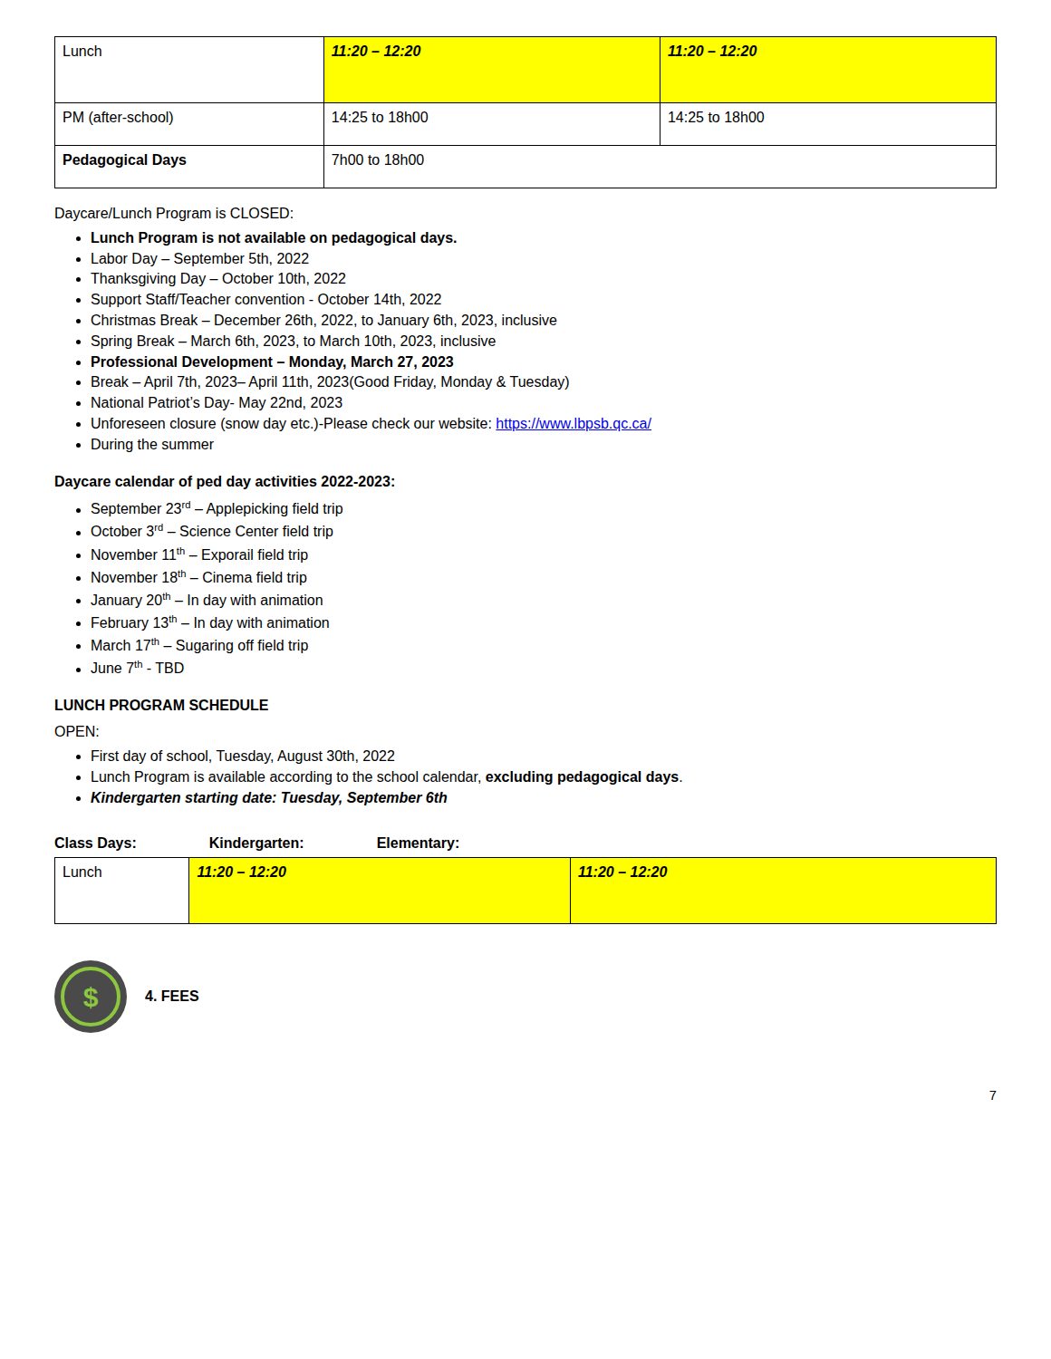| Lunch | 11:20 – 12:20 | 11:20 – 12:20 |
| PM (after-school) | 14:25 to 18h00 | 14:25 to 18h00 |
| Pedagogical Days | 7h00 to 18h00 |
Daycare/Lunch Program is CLOSED:
Lunch Program is not available on pedagogical days.
Labor Day – September 5th, 2022
Thanksgiving Day – October 10th, 2022
Support Staff/Teacher convention - October 14th, 2022
Christmas Break – December 26th, 2022, to January 6th, 2023, inclusive
Spring Break – March 6th, 2023, to March 10th, 2023, inclusive
Professional Development – Monday, March 27, 2023
Break – April 7th, 2023– April 11th, 2023(Good Friday, Monday & Tuesday)
National Patriot’s Day- May 22nd, 2023
Unforeseen closure (snow day etc.)-Please check our website: https://www.lbpsb.qc.ca/
During the summer
Daycare calendar of ped day activities 2022-2023:
September 23rd – Applepicking field trip
October 3rd – Science Center field trip
November 11th – Exporail field trip
November 18th – Cinema field trip
January 20th – In day with animation
February 13th – In day with animation
March 17th – Sugaring off field trip
June 7th - TBD
LUNCH PROGRAM SCHEDULE
OPEN:
First day of school, Tuesday, August 30th, 2022
Lunch Program is available according to the school calendar, excluding pedagogical days.
Kindergarten starting date: Tuesday, September 6th
Class Days: Kindergarten: Elementary:
| Lunch | 11:20 – 12:20 | 11:20 – 12:20 |
$
4. FEES
7